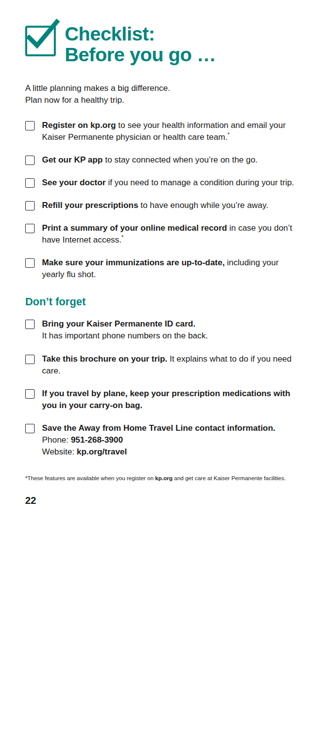Checklist:
Before you go …
A little planning makes a big difference.
Plan now for a healthy trip.
Register on kp.org to see your health information and email your Kaiser Permanente physician or health care team.*
Get our KP app to stay connected when you’re on the go.
See your doctor if you need to manage a condition during your trip.
Refill your prescriptions to have enough while you’re away.
Print a summary of your online medical record in case you don’t have Internet access.*
Make sure your immunizations are up-to-date, including your yearly flu shot.
Don’t forget
Bring your Kaiser Permanente ID card.
It has important phone numbers on the back.
Take this brochure on your trip. It explains what to do if you need care.
If you travel by plane, keep your prescription medications with you in your carry-on bag.
Save the Away from Home Travel Line contact information.
Phone: 951-268-3900
Website: kp.org/travel
*These features are available when you register on kp.org and get care at Kaiser Permanente facilities.
22